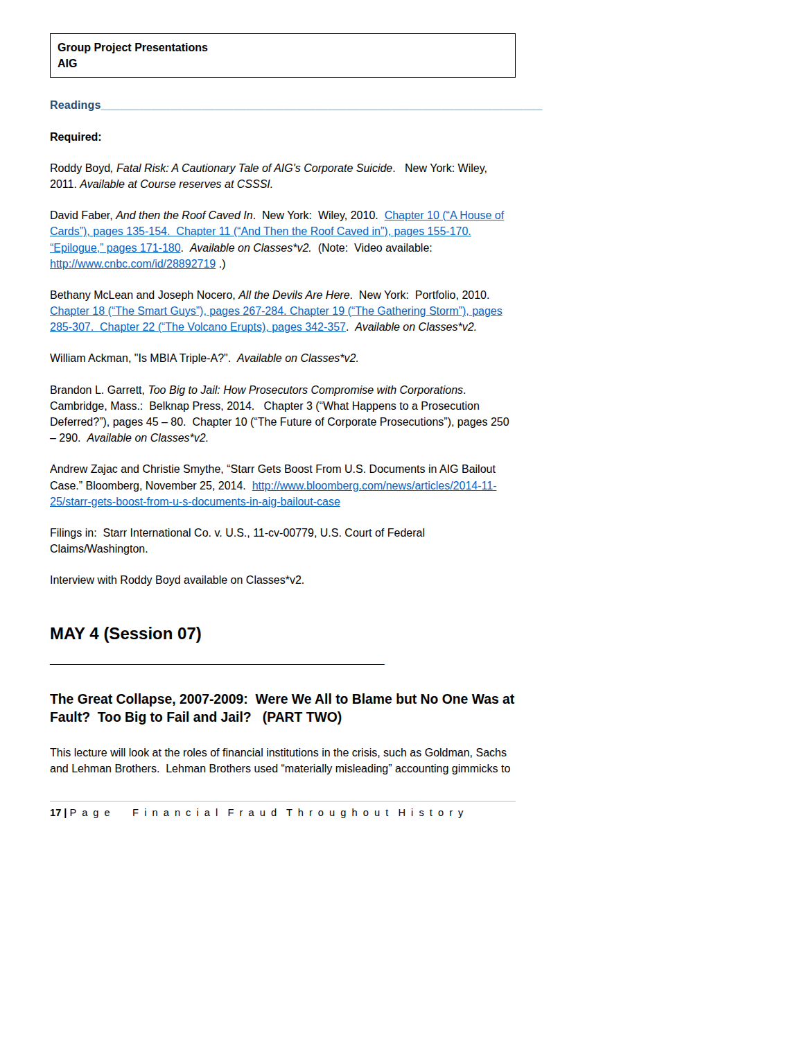Group Project Presentations
AIG
Readings______________________________________________________________________
Required:
Roddy Boyd, Fatal Risk: A Cautionary Tale of AIG's Corporate Suicide. New York: Wiley, 2011. Available at Course reserves at CSSSI.
David Faber, And then the Roof Caved In. New York: Wiley, 2010. Chapter 10 (“A House of Cards”), pages 135-154. Chapter 11 (“And Then the Roof Caved in”), pages 155-170. “Epilogue,” pages 171-180. Available on Classes*v2. (Note: Video available: http://www.cnbc.com/id/28892719 .)
Bethany McLean and Joseph Nocero, All the Devils Are Here. New York: Portfolio, 2010. Chapter 18 (“The Smart Guys”), pages 267-284. Chapter 19 (“The Gathering Storm”), pages 285-307. Chapter 22 (“The Volcano Erupts), pages 342-357. Available on Classes*v2.
William Ackman, "Is MBIA Triple-A?". Available on Classes*v2.
Brandon L. Garrett, Too Big to Jail: How Prosecutors Compromise with Corporations. Cambridge, Mass.: Belknap Press, 2014. Chapter 3 (“What Happens to a Prosecution Deferred?”), pages 45 – 80. Chapter 10 (“The Future of Corporate Prosecutions”), pages 250 – 290. Available on Classes*v2.
Andrew Zajac and Christie Smythe, “Starr Gets Boost From U.S. Documents in AIG Bailout Case.” Bloomberg, November 25, 2014. http://www.bloomberg.com/news/articles/2014-11-25/starr-gets-boost-from-u-s-documents-in-aig-bailout-case
Filings in: Starr International Co. v. U.S., 11-cv-00779, U.S. Court of Federal Claims/Washington.
Interview with Roddy Boyd available on Classes*v2.
MAY 4 (Session 07) _______________________________________
The Great Collapse, 2007-2009: Were We All to Blame but No One Was at Fault? Too Big to Fail and Jail? (PART TWO)
This lecture will look at the roles of financial institutions in the crisis, such as Goldman, Sachs and Lehman Brothers. Lehman Brothers used “materially misleading” accounting gimmicks to
17 | P a g e F i n a n c i a l F r a u d T h r o u g h o u t H i s t o r y